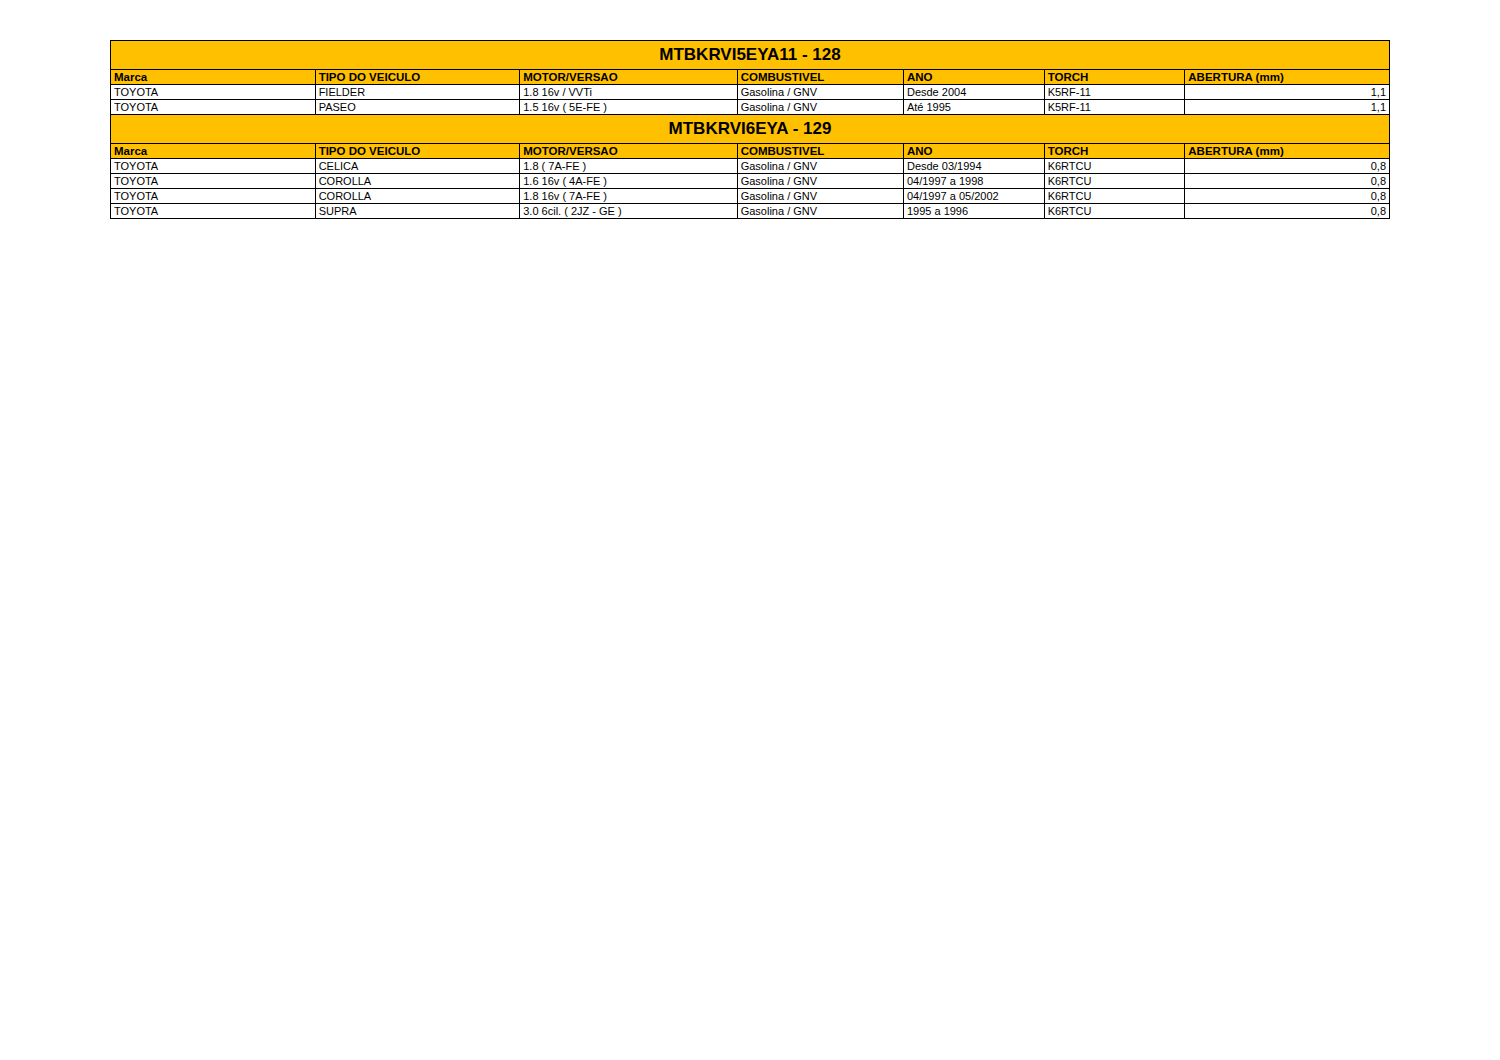| MTBKRVI5EYA11 - 128 |
| Marca | TIPO DO VEICULO | MOTOR/VERSAO | COMBUSTIVEL | ANO | TORCH | ABERTURA (mm) |
| TOYOTA | FIELDER | 1.8 16v / VVTi | Gasolina / GNV | Desde 2004 | K5RF-11 | 1,1 |
| TOYOTA | PASEO | 1.5 16v ( 5E-FE ) | Gasolina / GNV | Até 1995 | K5RF-11 | 1,1 |
| MTBKRVI6EYA - 129 |
| Marca | TIPO DO VEICULO | MOTOR/VERSAO | COMBUSTIVEL | ANO | TORCH | ABERTURA (mm) |
| TOYOTA | CELICA | 1.8 ( 7A-FE ) | Gasolina / GNV | Desde 03/1994 | K6RTCU | 0,8 |
| TOYOTA | COROLLA | 1.6 16v ( 4A-FE ) | Gasolina / GNV | 04/1997 a 1998 | K6RTCU | 0,8 |
| TOYOTA | COROLLA | 1.8 16v ( 7A-FE ) | Gasolina / GNV | 04/1997 a 05/2002 | K6RTCU | 0,8 |
| TOYOTA | SUPRA | 3.0 6cil. ( 2JZ - GE ) | Gasolina / GNV | 1995 a 1996 | K6RTCU | 0,8 |